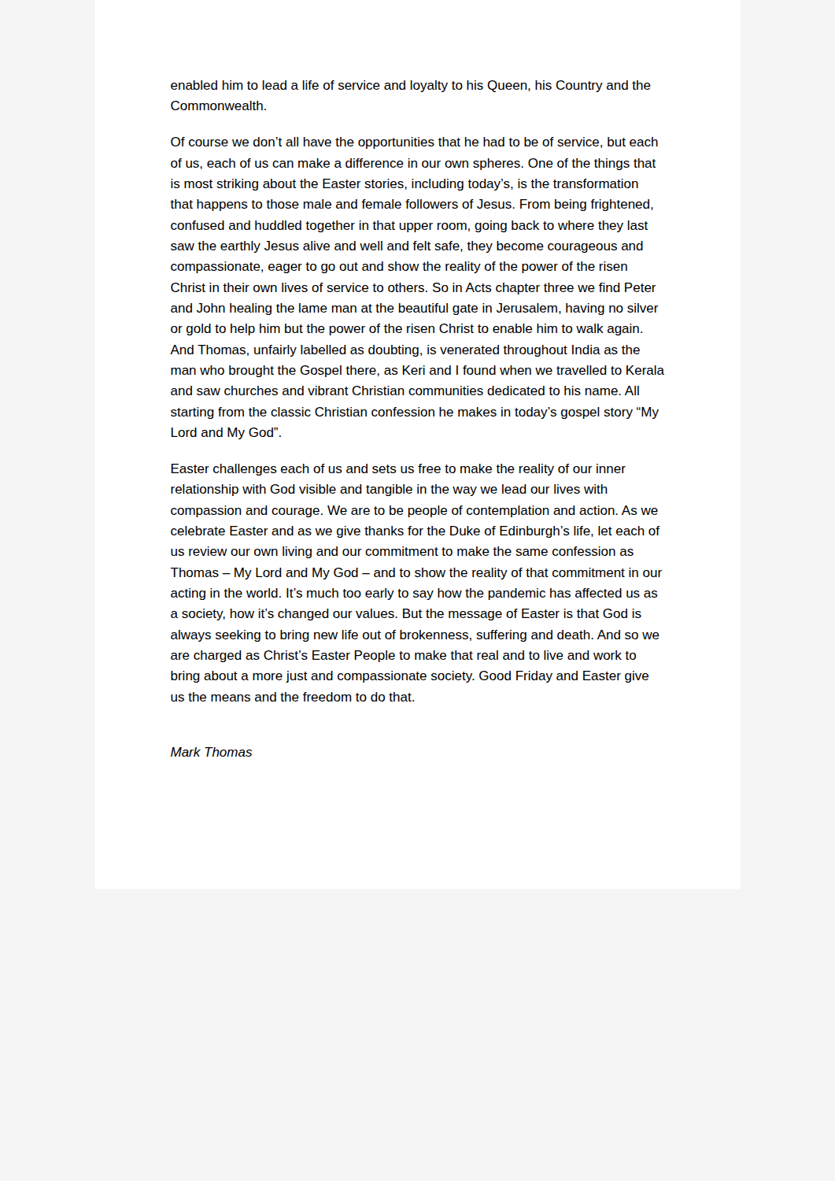enabled him to lead a life of service and loyalty to his Queen, his Country and the Commonwealth.
Of course we don’t all have the opportunities that he had to be of service, but each of us, each of us can make a difference in our own spheres. One of the things that is most striking about the Easter stories, including today’s, is the transformation that happens to those male and female followers of Jesus. From being frightened, confused and huddled together in that upper room, going back to where they last saw the earthly Jesus alive and well and felt safe, they become courageous and compassionate, eager to go out and show the reality of the power of the risen Christ in their own lives of service to others. So in Acts chapter three we find Peter and John healing the lame man at the beautiful gate in Jerusalem, having no silver or gold to help him but the power of the risen Christ to enable him to walk again. And Thomas, unfairly labelled as doubting, is venerated throughout India as the man who brought the Gospel there, as Keri and I found when we travelled to Kerala and saw churches and vibrant Christian communities dedicated to his name. All starting from the classic Christian confession he makes in today’s gospel story “My Lord and My God”.
Easter challenges each of us and sets us free to make the reality of our inner relationship with God visible and tangible in the way we lead our lives with compassion and courage. We are to be people of contemplation and action. As we celebrate Easter and as we give thanks for the Duke of Edinburgh’s life, let each of us review our own living and our commitment to make the same confession as Thomas – My Lord and My God – and to show the reality of that commitment in our acting in the world. It’s much too early to say how the pandemic has affected us as a society, how it’s changed our values. But the message of Easter is that God is always seeking to bring new life out of brokenness, suffering and death. And so we are charged as Christ’s Easter People to make that real and to live and work to bring about a more just and compassionate society. Good Friday and Easter give us the means and the freedom to do that.
Mark Thomas